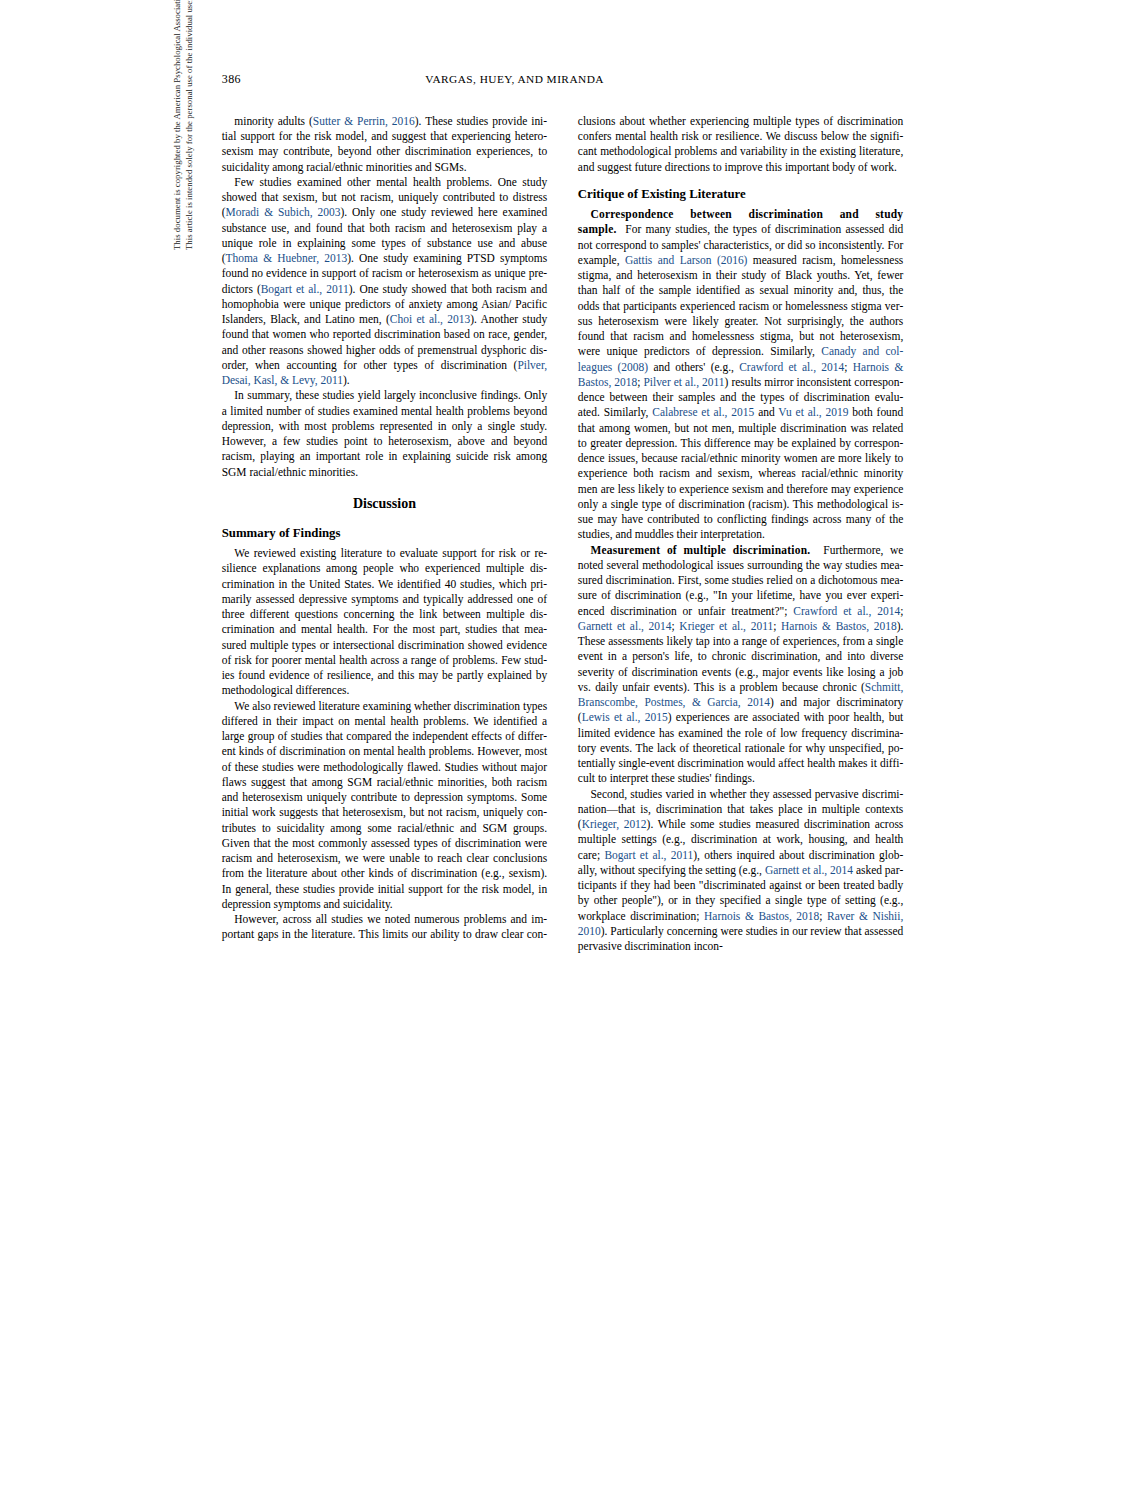This document is copyrighted by the American Psychological Association or one of its allied publishers. This article is intended solely for the personal use of the individual user and is not to be disseminated broadly.
386 VARGAS, HUEY, AND MIRANDA
minority adults (Sutter & Perrin, 2016). These studies provide initial support for the risk model, and suggest that experiencing heterosexism may contribute, beyond other discrimination experiences, to suicidality among racial/ethnic minorities and SGMs.
Few studies examined other mental health problems. One study showed that sexism, but not racism, uniquely contributed to distress (Moradi & Subich, 2003). Only one study reviewed here examined substance use, and found that both racism and heterosexism play a unique role in explaining some types of substance use and abuse (Thoma & Huebner, 2013). One study examining PTSD symptoms found no evidence in support of racism or heterosexism as unique predictors (Bogart et al., 2011). One study showed that both racism and homophobia were unique predictors of anxiety among Asian/ Pacific Islanders, Black, and Latino men, (Choi et al., 2013). Another study found that women who reported discrimination based on race, gender, and other reasons showed higher odds of premenstrual dysphoric disorder, when accounting for other types of discrimination (Pilver, Desai, Kasl, & Levy, 2011).
In summary, these studies yield largely inconclusive findings. Only a limited number of studies examined mental health problems beyond depression, with most problems represented in only a single study. However, a few studies point to heterosexism, above and beyond racism, playing an important role in explaining suicide risk among SGM racial/ethnic minorities.
Discussion
Summary of Findings
We reviewed existing literature to evaluate support for risk or resilience explanations among people who experienced multiple discrimination in the United States. We identified 40 studies, which primarily assessed depressive symptoms and typically addressed one of three different questions concerning the link between multiple discrimination and mental health. For the most part, studies that measured multiple types or intersectional discrimination showed evidence of risk for poorer mental health across a range of problems. Few studies found evidence of resilience, and this may be partly explained by methodological differences.
We also reviewed literature examining whether discrimination types differed in their impact on mental health problems. We identified a large group of studies that compared the independent effects of different kinds of discrimination on mental health problems. However, most of these studies were methodologically flawed. Studies without major flaws suggest that among SGM racial/ethnic minorities, both racism and heterosexism uniquely contribute to depression symptoms. Some initial work suggests that heterosexism, but not racism, uniquely contributes to suicidality among some racial/ethnic and SGM groups. Given that the most commonly assessed types of discrimination were racism and heterosexism, we were unable to reach clear conclusions from the literature about other kinds of discrimination (e.g., sexism). In general, these studies provide initial support for the risk model, in depression symptoms and suicidality.
However, across all studies we noted numerous problems and important gaps in the literature. This limits our ability to draw clear conclusions about whether experiencing multiple types of discrimination confers mental health risk or resilience. We discuss below the significant methodological problems and variability in the existing literature, and suggest future directions to improve this important body of work.
Critique of Existing Literature
Correspondence between discrimination and study sample. For many studies, the types of discrimination assessed did not correspond to samples' characteristics, or did so inconsistently. For example, Gattis and Larson (2016) measured racism, homelessness stigma, and heterosexism in their study of Black youths. Yet, fewer than half of the sample identified as sexual minority and, thus, the odds that participants experienced racism or homelessness stigma versus heterosexism were likely greater. Not surprisingly, the authors found that racism and homelessness stigma, but not heterosexism, were unique predictors of depression. Similarly, Canady and colleagues (2008) and others' (e.g., Crawford et al., 2014; Harnois & Bastos, 2018; Pilver et al., 2011) results mirror inconsistent correspondence between their samples and the types of discrimination evaluated. Similarly, Calabrese et al., 2015 and Vu et al., 2019 both found that among women, but not men, multiple discrimination was related to greater depression. This difference may be explained by correspondence issues, because racial/ethnic minority women are more likely to experience both racism and sexism, whereas racial/ethnic minority men are less likely to experience sexism and therefore may experience only a single type of discrimination (racism). This methodological issue may have contributed to conflicting findings across many of the studies, and muddles their interpretation.
Measurement of multiple discrimination. Furthermore, we noted several methodological issues surrounding the way studies measured discrimination. First, some studies relied on a dichotomous measure of discrimination (e.g., "In your lifetime, have you ever experienced discrimination or unfair treatment?"; Crawford et al., 2014; Garnett et al., 2014; Krieger et al., 2011; Harnois & Bastos, 2018). These assessments likely tap into a range of experiences, from a single event in a person's life, to chronic discrimination, and into diverse severity of discrimination events (e.g., major events like losing a job vs. daily unfair events). This is a problem because chronic (Schmitt, Branscombe, Postmes, & Garcia, 2014) and major discriminatory (Lewis et al., 2015) experiences are associated with poor health, but limited evidence has examined the role of low frequency discriminatory events. The lack of theoretical rationale for why unspecified, potentially single-event discrimination would affect health makes it difficult to interpret these studies' findings.
Second, studies varied in whether they assessed pervasive discrimination—that is, discrimination that takes place in multiple contexts (Krieger, 2012). While some studies measured discrimination across multiple settings (e.g., discrimination at work, housing, and health care; Bogart et al., 2011), others inquired about discrimination globally, without specifying the setting (e.g., Garnett et al., 2014 asked participants if they had been "discriminated against or been treated badly by other people"), or in they specified a single type of setting (e.g., workplace discrimination; Harnois & Bastos, 2018; Raver & Nishii, 2010). Particularly concerning were studies in our review that assessed pervasive discrimination incon-